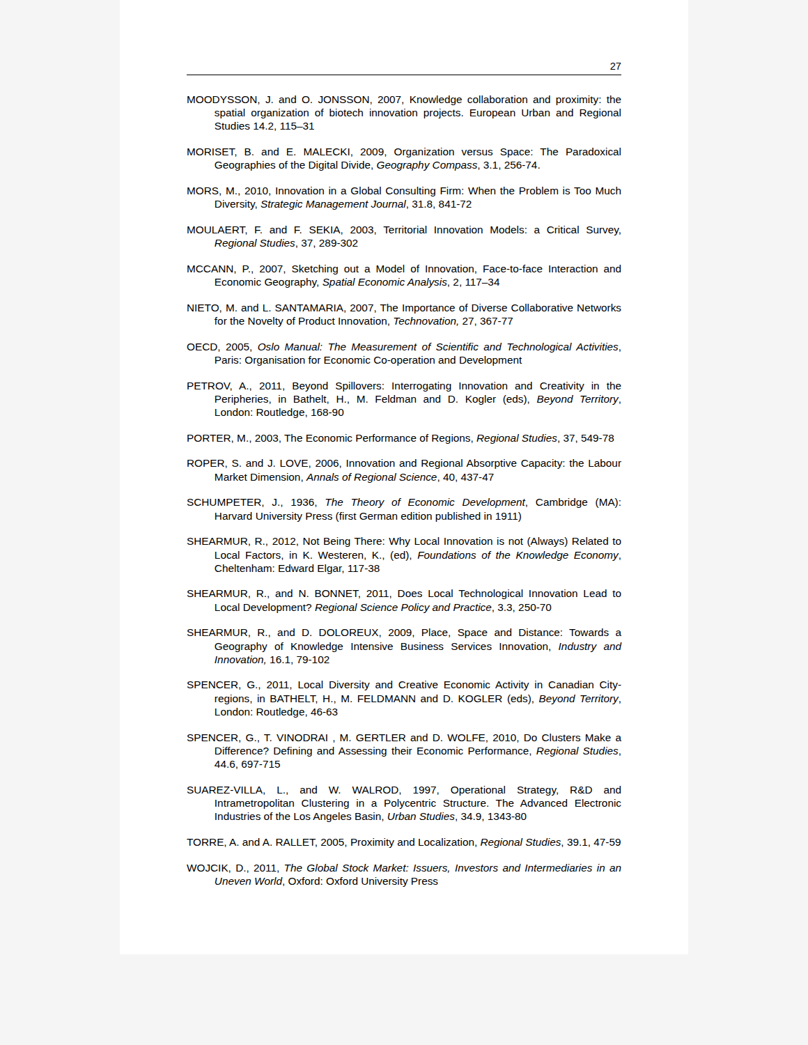27
MOODYSSON, J. and O. JONSSON, 2007, Knowledge collaboration and proximity: the spatial organization of biotech innovation projects. European Urban and Regional Studies 14.2, 115–31
MORISET, B. and E. MALECKI, 2009, Organization versus Space: The Paradoxical Geographies of the Digital Divide, Geography Compass, 3.1, 256-74.
MORS, M., 2010, Innovation in a Global Consulting Firm: When the Problem is Too Much Diversity, Strategic Management Journal, 31.8, 841-72
MOULAERT, F. and F. SEKIA, 2003, Territorial Innovation Models: a Critical Survey, Regional Studies, 37, 289-302
MCCANN, P., 2007, Sketching out a Model of Innovation, Face-to-face Interaction and Economic Geography, Spatial Economic Analysis, 2, 117–34
NIETO, M. and L. SANTAMARIA, 2007, The Importance of Diverse Collaborative Networks for the Novelty of Product Innovation, Technovation, 27, 367-77
OECD, 2005, Oslo Manual: The Measurement of Scientific and Technological Activities, Paris: Organisation for Economic Co-operation and Development
PETROV, A., 2011, Beyond Spillovers: Interrogating Innovation and Creativity in the Peripheries, in Bathelt, H., M. Feldman and D. Kogler (eds), Beyond Territory, London: Routledge, 168-90
PORTER, M., 2003, The Economic Performance of Regions, Regional Studies, 37, 549-78
ROPER, S. and J. LOVE, 2006, Innovation and Regional Absorptive Capacity: the Labour Market Dimension, Annals of Regional Science, 40, 437-47
SCHUMPETER, J., 1936, The Theory of Economic Development, Cambridge (MA): Harvard University Press (first German edition published in 1911)
SHEARMUR, R., 2012, Not Being There: Why Local Innovation is not (Always) Related to Local Factors, in K. Westeren, K., (ed), Foundations of the Knowledge Economy, Cheltenham: Edward Elgar, 117-38
SHEARMUR, R., and N. BONNET, 2011, Does Local Technological Innovation Lead to Local Development? Regional Science Policy and Practice, 3.3, 250-70
SHEARMUR, R., and D. DOLOREUX, 2009, Place, Space and Distance: Towards a Geography of Knowledge Intensive Business Services Innovation, Industry and Innovation, 16.1, 79-102
SPENCER, G., 2011, Local Diversity and Creative Economic Activity in Canadian City-regions, in BATHELT, H., M. FELDMANN and D. KOGLER (eds), Beyond Territory, London: Routledge, 46-63
SPENCER, G., T. VINODRAI , M. GERTLER and D. WOLFE, 2010, Do Clusters Make a Difference? Defining and Assessing their Economic Performance, Regional Studies, 44.6, 697-715
SUAREZ-VILLA, L., and W. WALROD, 1997, Operational Strategy, R&D and Intrametropolitan Clustering in a Polycentric Structure. The Advanced Electronic Industries of the Los Angeles Basin, Urban Studies, 34.9, 1343-80
TORRE, A. and A. RALLET, 2005, Proximity and Localization, Regional Studies, 39.1, 47-59
WOJCIK, D., 2011, The Global Stock Market: Issuers, Investors and Intermediaries in an Uneven World, Oxford: Oxford University Press